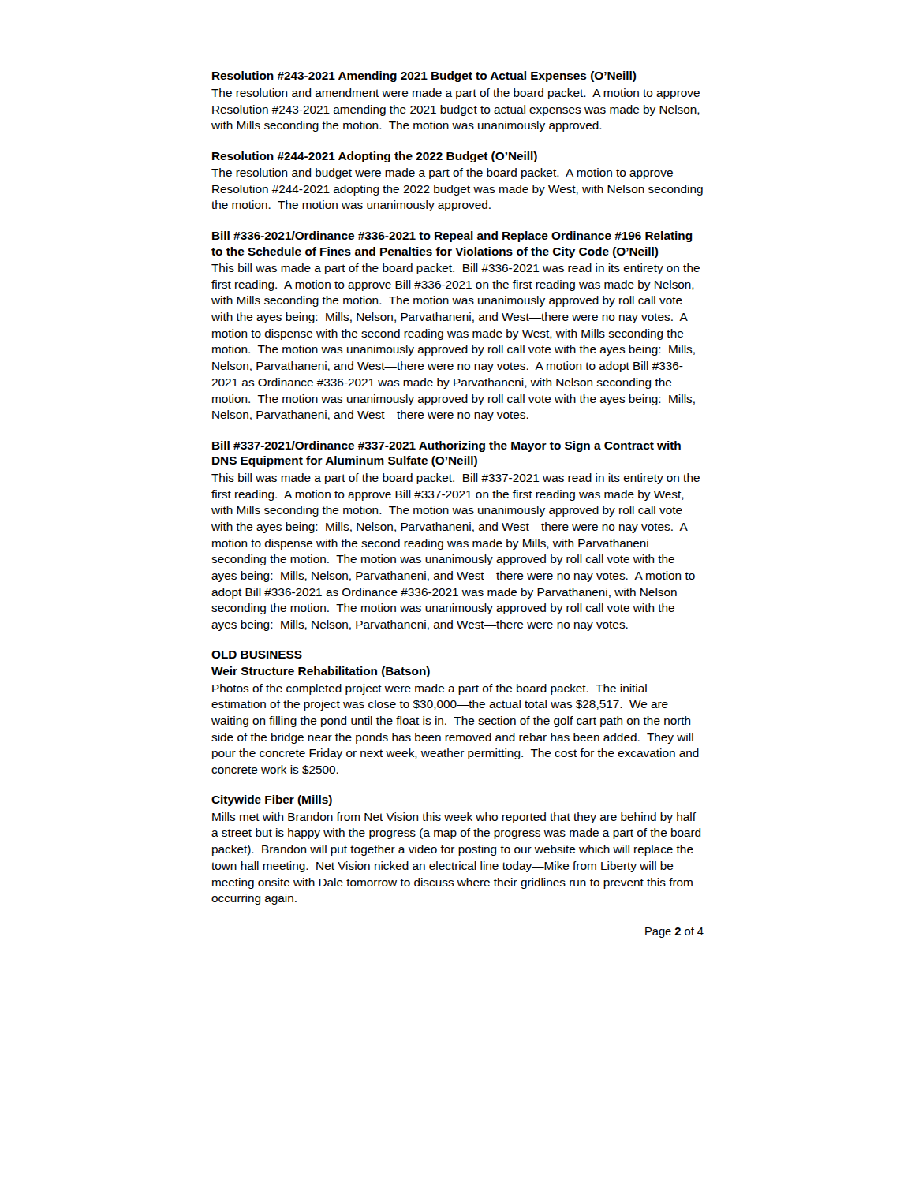Resolution #243-2021 Amending 2021 Budget to Actual Expenses (O’Neill)
The resolution and amendment were made a part of the board packet. A motion to approve Resolution #243-2021 amending the 2021 budget to actual expenses was made by Nelson, with Mills seconding the motion. The motion was unanimously approved.
Resolution #244-2021 Adopting the 2022 Budget (O’Neill)
The resolution and budget were made a part of the board packet. A motion to approve Resolution #244-2021 adopting the 2022 budget was made by West, with Nelson seconding the motion. The motion was unanimously approved.
Bill #336-2021/Ordinance #336-2021 to Repeal and Replace Ordinance #196 Relating to the Schedule of Fines and Penalties for Violations of the City Code (O’Neill)
This bill was made a part of the board packet. Bill #336-2021 was read in its entirety on the first reading. A motion to approve Bill #336-2021 on the first reading was made by Nelson, with Mills seconding the motion. The motion was unanimously approved by roll call vote with the ayes being: Mills, Nelson, Parvathaneni, and West—there were no nay votes. A motion to dispense with the second reading was made by West, with Mills seconding the motion. The motion was unanimously approved by roll call vote with the ayes being: Mills, Nelson, Parvathaneni, and West—there were no nay votes. A motion to adopt Bill #336-2021 as Ordinance #336-2021 was made by Parvathaneni, with Nelson seconding the motion. The motion was unanimously approved by roll call vote with the ayes being: Mills, Nelson, Parvathaneni, and West—there were no nay votes.
Bill #337-2021/Ordinance #337-2021 Authorizing the Mayor to Sign a Contract with DNS Equipment for Aluminum Sulfate (O’Neill)
This bill was made a part of the board packet. Bill #337-2021 was read in its entirety on the first reading. A motion to approve Bill #337-2021 on the first reading was made by West, with Mills seconding the motion. The motion was unanimously approved by roll call vote with the ayes being: Mills, Nelson, Parvathaneni, and West—there were no nay votes. A motion to dispense with the second reading was made by Mills, with Parvathaneni seconding the motion. The motion was unanimously approved by roll call vote with the ayes being: Mills, Nelson, Parvathaneni, and West—there were no nay votes. A motion to adopt Bill #336-2021 as Ordinance #336-2021 was made by Parvathaneni, with Nelson seconding the motion. The motion was unanimously approved by roll call vote with the ayes being: Mills, Nelson, Parvathaneni, and West—there were no nay votes.
OLD BUSINESS
Weir Structure Rehabilitation (Batson)
Photos of the completed project were made a part of the board packet. The initial estimation of the project was close to $30,000—the actual total was $28,517. We are waiting on filling the pond until the float is in. The section of the golf cart path on the north side of the bridge near the ponds has been removed and rebar has been added. They will pour the concrete Friday or next week, weather permitting. The cost for the excavation and concrete work is $2500.
Citywide Fiber (Mills)
Mills met with Brandon from Net Vision this week who reported that they are behind by half a street but is happy with the progress (a map of the progress was made a part of the board packet). Brandon will put together a video for posting to our website which will replace the town hall meeting. Net Vision nicked an electrical line today—Mike from Liberty will be meeting onsite with Dale tomorrow to discuss where their gridlines run to prevent this from occurring again.
Page 2 of 4